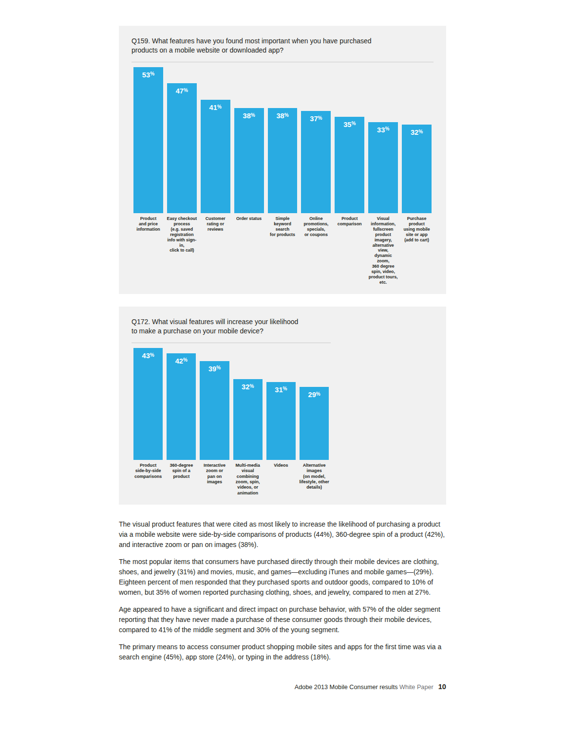Q159. What features have you found most important when you have purchased
products on a mobile website or downloaded app?
53%
47%
41%
38%
38%
37%
35%
33%
32%
Product
and price
information
Easy checkout
process
(e.g. saved
registration
info with sign-in,
click to call)
Customer
rating or
reviews
Order status
Simple
keyword
search
for products
Online
promotions,
specials,
or coupons
Product
comparison
Visual
information,
fullscreen product
imagery,
alternative view,
dynamic zoom,
360 degree spin, video,
product tours, etc.
Purchase product
using mobile
site or app
(add to cart)
Q172. What visual features will increase your likelihood
to make a purchase on your mobile device?
43%
42%
39%
32%
31%
29%
Product
side-by-side
comparisons
360-degree
spin of a product
Interactive
zoom or
pan on images
Multi-media
visual combining
zoom, spin,
videos, or animation
Videos
Alternative images
(on model,
lifestyle, other details)
The visual product features that were cited as most likely to increase the likelihood of purchasing a product via a mobile website were side-by-side comparisons of products (44%), 360-degree spin of a product (42%), and interactive zoom or pan on images (38%).
The most popular items that consumers have purchased directly through their mobile devices are clothing, shoes, and jewelry (31%) and movies, music, and games—excluding iTunes and mobile games—(29%). Eighteen percent of men responded that they purchased sports and outdoor goods, compared to 10% of women, but 35% of women reported purchasing clothing, shoes, and jewelry, compared to men at 27%.
Age appeared to have a significant and direct impact on purchase behavior, with 57% of the older segment reporting that they have never made a purchase of these consumer goods through their mobile devices, compared to 41% of the middle segment and 30% of the young segment.
The primary means to access consumer product shopping mobile sites and apps for the first time was via a search engine (45%), app store (24%), or typing in the address (18%).
Adobe 2013 Mobile Consumer results White Paper 10